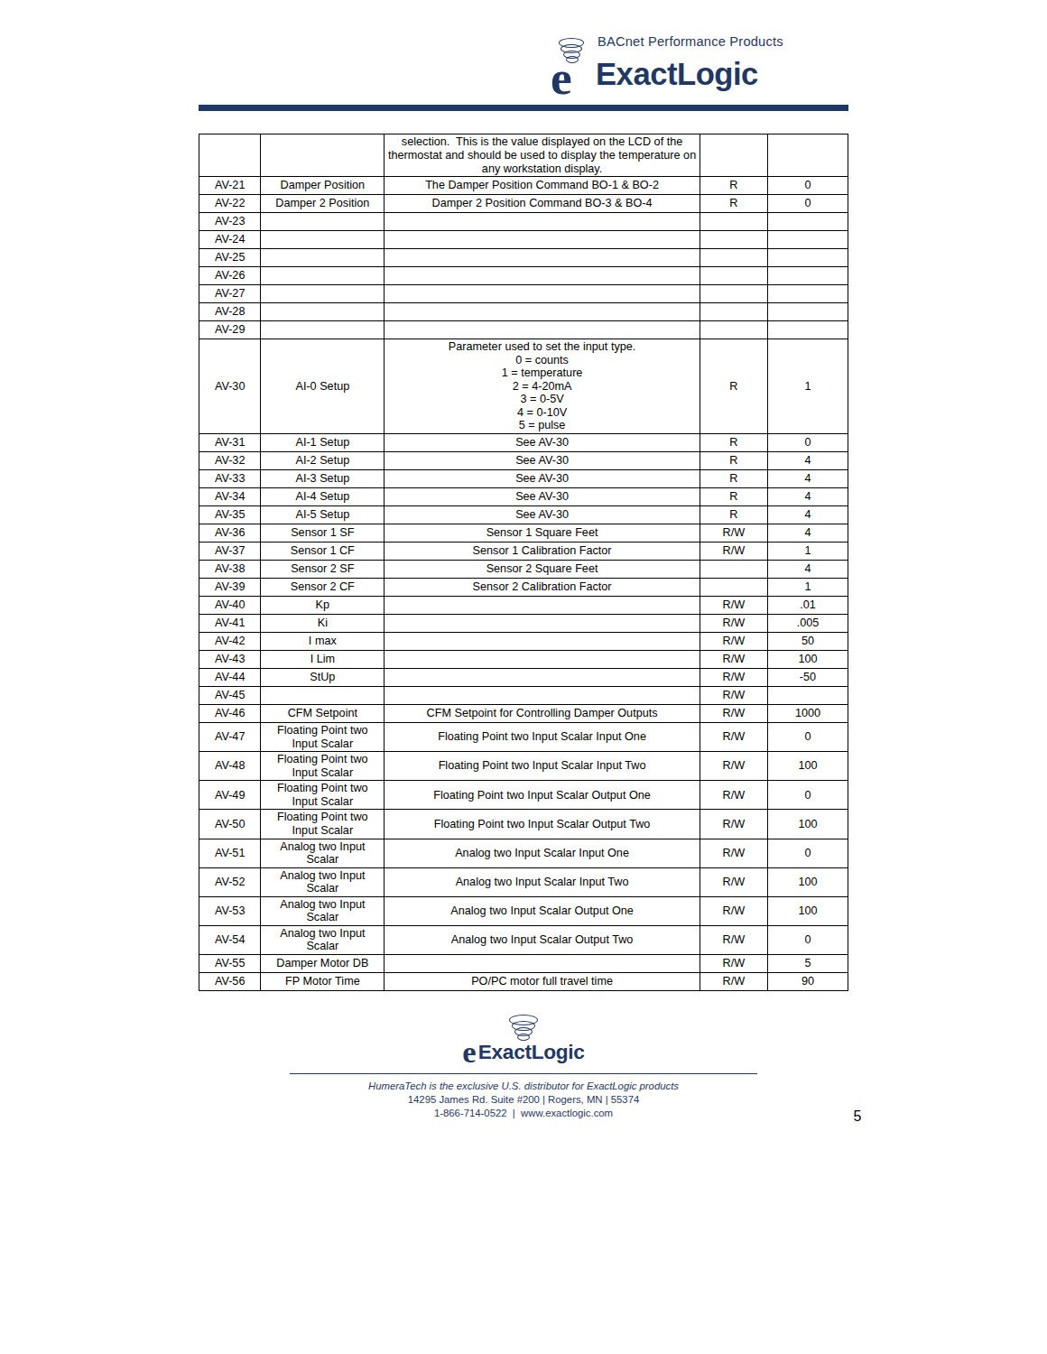BACnet Performance Products
e
Exact Logic
| | | selection. This is the value displayed on the LCD of the thermostat and should be used to display the temperature on any workstation display. | | |
| AV-21 | Damper Position | The Damper Position Command BO-1 & BO-2 | R | 0 |
| AV-22 | Damper 2 Position | Damper 2 Position Command BO-3 & BO-4 | R | 0 |
| AV-23 | | | | |
| AV-24 | | | | |
| AV-25 | | | | |
| AV-26 | | | | |
| AV-27 | | | | |
| AV-28 | | | | |
| AV-29 | | | | |
| AV-30 | AI-0 Setup | Parameter used to set the input type. 0 = counts 1 = temperature 2 = 4-20mA 3 = 0-5V 4 = 0-10V 5 = pulse | R | 1 |
| AV-31 | AI-1 Setup | See AV-30 | R | 0 |
| AV-32 | AI-2 Setup | See AV-30 | R | 4 |
| AV-33 | AI-3 Setup | See AV-30 | R | 4 |
| AV-34 | AI-4 Setup | See AV-30 | R | 4 |
| AV-35 | AI-5 Setup | See AV-30 | R | 4 |
| AV-36 | Sensor 1 SF | Sensor 1 Square Feet | R/W | 4 |
| AV-37 | Sensor 1 CF | Sensor 1 Calibration Factor | R/W | 1 |
| AV-38 | Sensor 2 SF | Sensor 2 Square Feet | | 4 |
| AV-39 | Sensor 2 CF | Sensor 2 Calibration Factor | | 1 |
| AV-40 | Kp | | R/W | .01 |
| AV-41 | Ki | | R/W | .005 |
| AV-42 | I max | | R/W | 50 |
| AV-43 | I Lim | | R/W | 100 |
| AV-44 | StUp | | R/W | -50 |
| AV-45 | | | R/W | |
| AV-46 | CFM Setpoint | CFM Setpoint for Controlling Damper Outputs | R/W | 1000 |
| AV-47 | Floating Point two Input Scalar | Floating Point two Input Scalar Input One | R/W | 0 |
| AV-48 | Floating Point two Input Scalar | Floating Point two Input Scalar Input Two | R/W | 100 |
| AV-49 | Floating Point two Input Scalar | Floating Point two Input Scalar Output One | R/W | 0 |
| AV-50 | Floating Point two Input Scalar | Floating Point two Input Scalar Output Two | R/W | 100 |
| AV-51 | Analog two Input Scalar | Analog two Input Scalar Input One | R/W | 0 |
| AV-52 | Analog two Input Scalar | Analog two Input Scalar Input Two | R/W | 100 |
| AV-53 | Analog two Input Scalar | Analog two Input Scalar Output One | R/W | 100 |
| AV-54 | Analog two Input Scalar | Analog two Input Scalar Output Two | R/W | 0 |
| AV-55 | Damper Motor DB | | R/W | 5 |
| AV-56 | FP Motor Time | PO/PC motor full travel time | R/W | 90 |
e
ExactLogic
HumeraTech is the exclusive U.S. distributor for ExactLogic products
14295 James Rd. Suite #200 | Rogers, MN | 55374
1-866-714-0522 | www.exactlogic.com
5